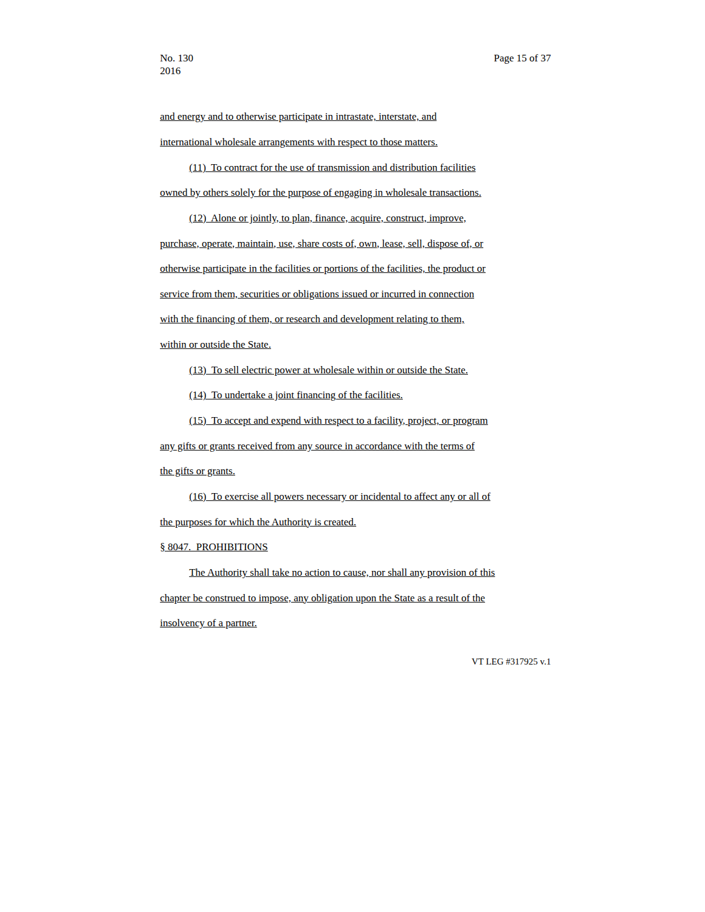No. 130
2016
Page 15 of 37
and energy and to otherwise participate in intrastate, interstate, and
international wholesale arrangements with respect to those matters.
(11) To contract for the use of transmission and distribution facilities
owned by others solely for the purpose of engaging in wholesale transactions.
(12) Alone or jointly, to plan, finance, acquire, construct, improve,
purchase, operate, maintain, use, share costs of, own, lease, sell, dispose of, or
otherwise participate in the facilities or portions of the facilities, the product or
service from them, securities or obligations issued or incurred in connection
with the financing of them, or research and development relating to them,
within or outside the State.
(13) To sell electric power at wholesale within or outside the State.
(14) To undertake a joint financing of the facilities.
(15) To accept and expend with respect to a facility, project, or program
any gifts or grants received from any source in accordance with the terms of
the gifts or grants.
(16) To exercise all powers necessary or incidental to affect any or all of
the purposes for which the Authority is created.
§ 8047. PROHIBITIONS
The Authority shall take no action to cause, nor shall any provision of this
chapter be construed to impose, any obligation upon the State as a result of the
insolvency of a partner.
VT LEG #317925 v.1